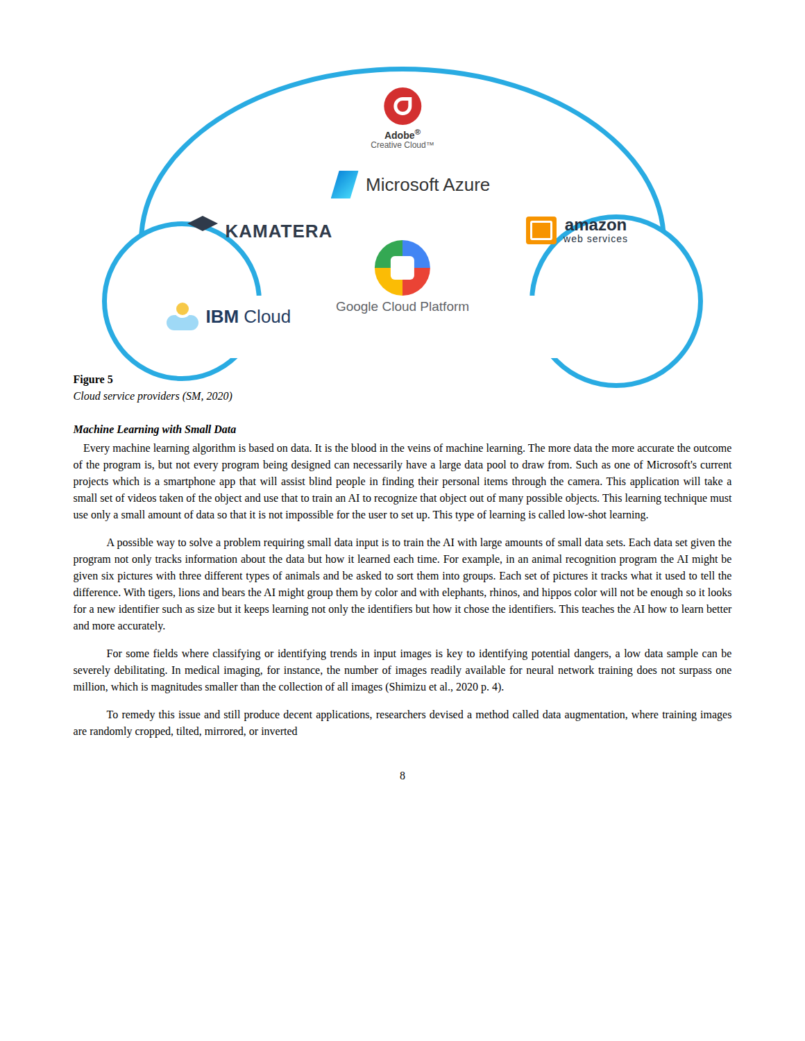Adobe® Creative Cloud™
Microsoft Azure
KAMATERA
amazonweb services
Google Cloud Platform
IBM Cloud
Figure 5
Cloud service providers (SM, 2020)
Machine Learning with Small Data
Every machine learning algorithm is based on data. It is the blood in the veins of machine learning. The more data the more accurate the outcome of the program is, but not every program being designed can necessarily have a large data pool to draw from. Such as one of Microsoft's current projects which is a smartphone app that will assist blind people in finding their personal items through the camera. This application will take a small set of videos taken of the object and use that to train an AI to recognize that object out of many possible objects. This learning technique must use only a small amount of data so that it is not impossible for the user to set up. This type of learning is called low-shot learning.
A possible way to solve a problem requiring small data input is to train the AI with large amounts of small data sets. Each data set given the program not only tracks information about the data but how it learned each time. For example, in an animal recognition program the AI might be given six pictures with three different types of animals and be asked to sort them into groups. Each set of pictures it tracks what it used to tell the difference. With tigers, lions and bears the AI might group them by color and with elephants, rhinos, and hippos color will not be enough so it looks for a new identifier such as size but it keeps learning not only the identifiers but how it chose the identifiers. This teaches the AI how to learn better and more accurately.
For some fields where classifying or identifying trends in input images is key to identifying potential dangers, a low data sample can be severely debilitating. In medical imaging, for instance, the number of images readily available for neural network training does not surpass one million, which is magnitudes smaller than the collection of all images (Shimizu et al., 2020 p. 4).
To remedy this issue and still produce decent applications, researchers devised a method called data augmentation, where training images are randomly cropped, tilted, mirrored, or inverted
8